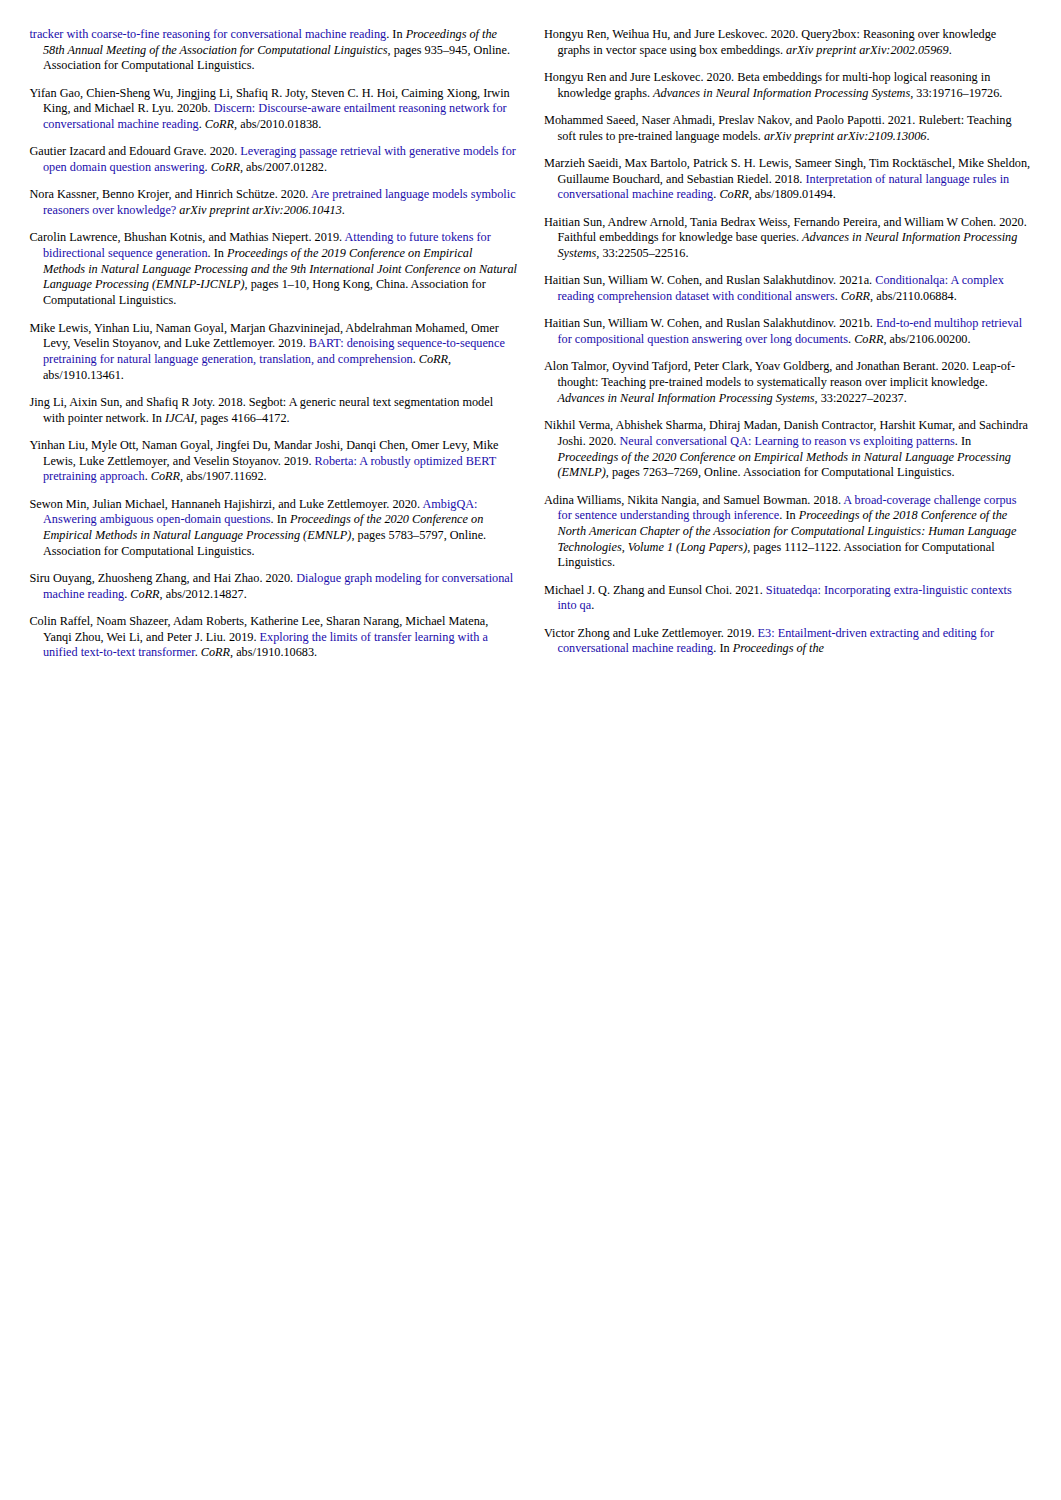tracker with coarse-to-fine reasoning for conversational machine reading. In Proceedings of the 58th Annual Meeting of the Association for Computational Linguistics, pages 935–945, Online. Association for Computational Linguistics.
Yifan Gao, Chien-Sheng Wu, Jingjing Li, Shafiq R. Joty, Steven C. H. Hoi, Caiming Xiong, Irwin King, and Michael R. Lyu. 2020b. Discern: Discourse-aware entailment reasoning network for conversational machine reading. CoRR, abs/2010.01838.
Gautier Izacard and Edouard Grave. 2020. Leveraging passage retrieval with generative models for open domain question answering. CoRR, abs/2007.01282.
Nora Kassner, Benno Krojer, and Hinrich Schütze. 2020. Are pretrained language models symbolic reasoners over knowledge? arXiv preprint arXiv:2006.10413.
Carolin Lawrence, Bhushan Kotnis, and Mathias Niepert. 2019. Attending to future tokens for bidirectional sequence generation. In Proceedings of the 2019 Conference on Empirical Methods in Natural Language Processing and the 9th International Joint Conference on Natural Language Processing (EMNLP-IJCNLP), pages 1–10, Hong Kong, China. Association for Computational Linguistics.
Mike Lewis, Yinhan Liu, Naman Goyal, Marjan Ghazvininejad, Abdelrahman Mohamed, Omer Levy, Veselin Stoyanov, and Luke Zettlemoyer. 2019. BART: denoising sequence-to-sequence pretraining for natural language generation, translation, and comprehension. CoRR, abs/1910.13461.
Jing Li, Aixin Sun, and Shafiq R Joty. 2018. Segbot: A generic neural text segmentation model with pointer network. In IJCAI, pages 4166–4172.
Yinhan Liu, Myle Ott, Naman Goyal, Jingfei Du, Mandar Joshi, Danqi Chen, Omer Levy, Mike Lewis, Luke Zettlemoyer, and Veselin Stoyanov. 2019. Roberta: A robustly optimized BERT pretraining approach. CoRR, abs/1907.11692.
Sewon Min, Julian Michael, Hannaneh Hajishirzi, and Luke Zettlemoyer. 2020. AmbigQA: Answering ambiguous open-domain questions. In Proceedings of the 2020 Conference on Empirical Methods in Natural Language Processing (EMNLP), pages 5783–5797, Online. Association for Computational Linguistics.
Siru Ouyang, Zhuosheng Zhang, and Hai Zhao. 2020. Dialogue graph modeling for conversational machine reading. CoRR, abs/2012.14827.
Colin Raffel, Noam Shazeer, Adam Roberts, Katherine Lee, Sharan Narang, Michael Matena, Yanqi Zhou, Wei Li, and Peter J. Liu. 2019. Exploring the limits of transfer learning with a unified text-to-text transformer. CoRR, abs/1910.10683.
Hongyu Ren, Weihua Hu, and Jure Leskovec. 2020. Query2box: Reasoning over knowledge graphs in vector space using box embeddings. arXiv preprint arXiv:2002.05969.
Hongyu Ren and Jure Leskovec. 2020. Beta embeddings for multi-hop logical reasoning in knowledge graphs. Advances in Neural Information Processing Systems, 33:19716–19726.
Mohammed Saeed, Naser Ahmadi, Preslav Nakov, and Paolo Papotti. 2021. Rulebert: Teaching soft rules to pre-trained language models. arXiv preprint arXiv:2109.13006.
Marzieh Saeidi, Max Bartolo, Patrick S. H. Lewis, Sameer Singh, Tim Rocktäschel, Mike Sheldon, Guillaume Bouchard, and Sebastian Riedel. 2018. Interpretation of natural language rules in conversational machine reading. CoRR, abs/1809.01494.
Haitian Sun, Andrew Arnold, Tania Bedrax Weiss, Fernando Pereira, and William W Cohen. 2020. Faithful embeddings for knowledge base queries. Advances in Neural Information Processing Systems, 33:22505–22516.
Haitian Sun, William W. Cohen, and Ruslan Salakhutdinov. 2021a. Conditionalqa: A complex reading comprehension dataset with conditional answers. CoRR, abs/2110.06884.
Haitian Sun, William W. Cohen, and Ruslan Salakhutdinov. 2021b. End-to-end multihop retrieval for compositional question answering over long documents. CoRR, abs/2106.00200.
Alon Talmor, Oyvind Tafjord, Peter Clark, Yoav Goldberg, and Jonathan Berant. 2020. Leap-of-thought: Teaching pre-trained models to systematically reason over implicit knowledge. Advances in Neural Information Processing Systems, 33:20227–20237.
Nikhil Verma, Abhishek Sharma, Dhiraj Madan, Danish Contractor, Harshit Kumar, and Sachindra Joshi. 2020. Neural conversational QA: Learning to reason vs exploiting patterns. In Proceedings of the 2020 Conference on Empirical Methods in Natural Language Processing (EMNLP), pages 7263–7269, Online. Association for Computational Linguistics.
Adina Williams, Nikita Nangia, and Samuel Bowman. 2018. A broad-coverage challenge corpus for sentence understanding through inference. In Proceedings of the 2018 Conference of the North American Chapter of the Association for Computational Linguistics: Human Language Technologies, Volume 1 (Long Papers), pages 1112–1122. Association for Computational Linguistics.
Michael J. Q. Zhang and Eunsol Choi. 2021. Situatedqa: Incorporating extra-linguistic contexts into qa.
Victor Zhong and Luke Zettlemoyer. 2019. E3: Entailment-driven extracting and editing for conversational machine reading. In Proceedings of the